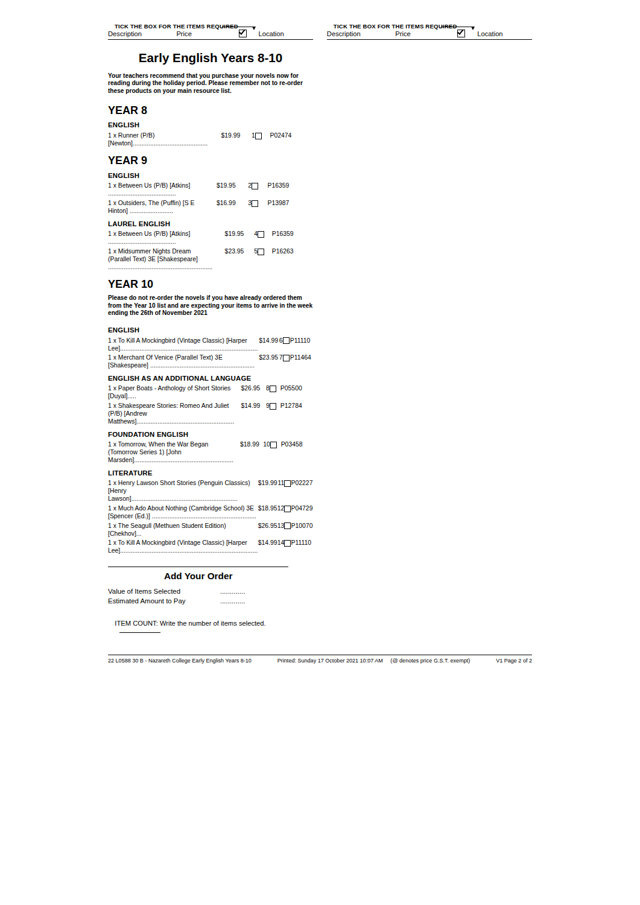TICK THE BOX FOR THE ITEMS REQUIRED
Description
Price
Location
TICK THE BOX FOR THE ITEMS REQUIRED
Description
Price
Location
Early English Years 8-10
Your teachers recommend that you purchase your novels now for reading during the holiday period. Please remember not to re-order these products on your main resource list.
YEAR 8
ENGLISH
| 1 x Runner (P/B) [Newton] ........................................... | $19.99 | 1 | | P02474 |
YEAR 9
ENGLISH
| 1 x Between Us (P/B) [Atkins] ....................................... | $19.95 | 2 | | P16359 |
| 1 x Outsiders, The (Puffin) [S E Hinton] ......................... | $16.99 | 3 | | P13987 |
LAUREL ENGLISH
| 1 x Between Us (P/B) [Atkins] ....................................... | $19.95 | 4 | | P16359 |
| 1 x Midsummer Nights Dream (Parallel Text) 3E [Shakespeare] ............................................................ | $23.95 | 5 | | P16263 |
YEAR 10
Please do not re-order the novels if you have already ordered them from the Year 10 list and are expecting your items to arrive in the week ending the 26th of November 2021
ENGLISH
| 1 x To Kill A Mockingbird (Vintage Classic) [Harper Lee] ............................................................................... | $14.99 | 6 | | P11110 |
| 1 x Merchant Of Venice (Parallel Text) 3E [Shakespeare] ............................................................ | $23.95 | 7 | | P11464 |
ENGLISH AS AN ADDITIONAL LANGUAGE
| 1 x Paper Boats - Anthology of Short Stories [Duyal] ..... | $26.95 | 8 | | P05500 |
| 1 x Shakespeare Stories: Romeo And Juliet (P/B) [Andrew Matthews] ........................................................ | $14.99 | 9 | | P12784 |
FOUNDATION ENGLISH
| 1 x Tomorrow, When the War Began (Tomorrow Series 1) [John Marsden] ......................................................... | $18.99 | 10 | | P03458 |
LITERATURE
| 1 x Henry Lawson Short Stories (Penguin Classics) [Henry Lawson] ............................................................. | $19.99 | 11 | | P02227 |
| 1 x Much Ado About Nothing (Cambridge School) 3E [Spencer (Ed.)] ............................................................ | $18.95 | 12 | | P04729 |
| 1 x The Seagull (Methuen Student Edition) [Chekhov] ... | $26.95 | 13 | | P10070 |
| 1 x To Kill A Mockingbird (Vintage Classic) [Harper Lee] ............................................................................... | $14.99 | 14 | | P11110 |
Add Your Order
| Value of Items Selected | ............. |
| Estimated Amount to Pay | ............. |
ITEM COUNT: Write the number of items selected.
22 L0588 30 B - Nazareth College Early English Years 8-10
Printed: Sunday 17 October 2021 10:07 AM (@ denotes price G.S.T. exempt)
V1 Page 2 of 2